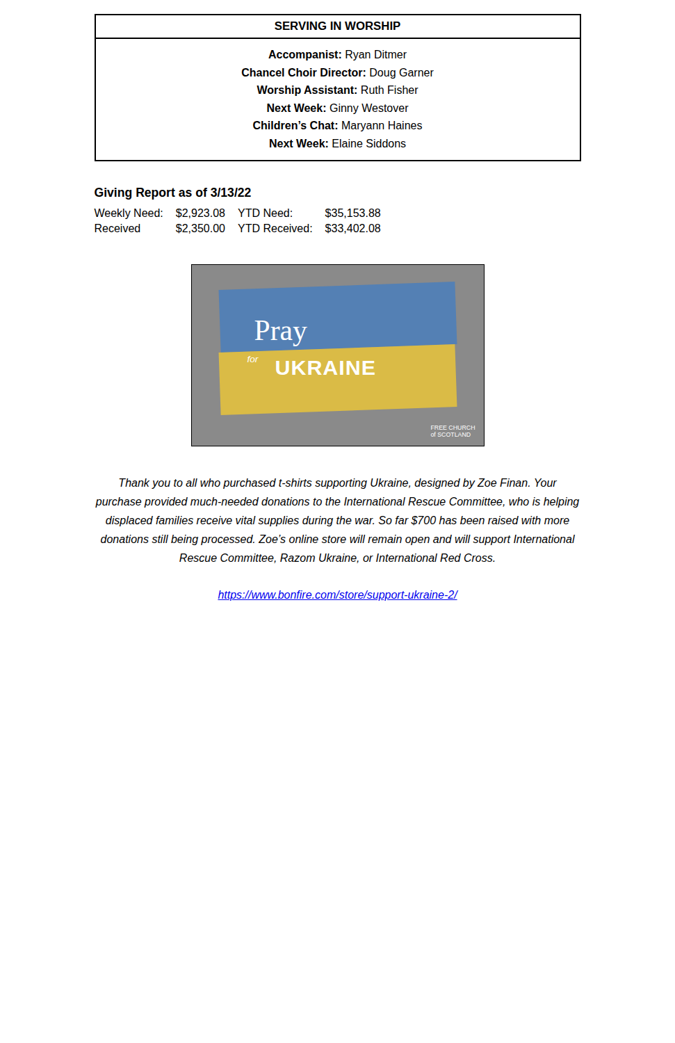| SERVING IN WORSHIP |
| --- |
| Accompanist: Ryan Ditmer Chancel Choir Director: Doug Garner Worship Assistant: Ruth Fisher Next Week: Ginny Westover Children’s Chat: Maryann Haines Next Week: Elaine Siddons |
Giving Report as of 3/13/22
| Weekly Need: | $2,923.08 | YTD Need: | $35,153.88 |
| Received | $2,350.00 | YTD Received: | $33,402.08 |
Pray for UKRAINE FREE CHURCH
of SCOTLAND
Thank you to all who purchased t-shirts supporting Ukraine, designed by Zoe Finan. Your purchase provided much-needed donations to the International Rescue Committee, who is helping displaced families receive vital supplies during the war. So far $700 has been raised with more donations still being processed. Zoe’s online store will remain open and will support International Rescue Committee, Razom Ukraine, or International Red Cross.
https://www.bonfire.com/store/support-ukraine-2/